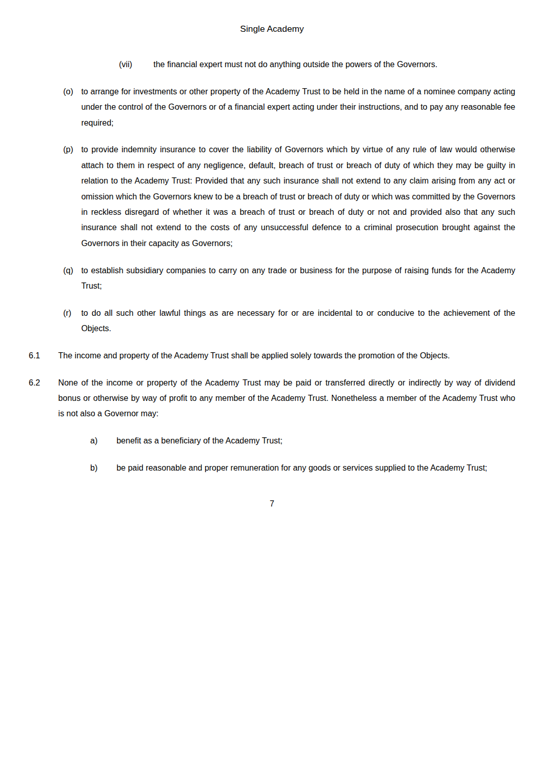Single Academy
(vii) the financial expert must not do anything outside the powers of the Governors.
(o) to arrange for investments or other property of the Academy Trust to be held in the name of a nominee company acting under the control of the Governors or of a financial expert acting under their instructions, and to pay any reasonable fee required;
(p) to provide indemnity insurance to cover the liability of Governors which by virtue of any rule of law would otherwise attach to them in respect of any negligence, default, breach of trust or breach of duty of which they may be guilty in relation to the Academy Trust: Provided that any such insurance shall not extend to any claim arising from any act or omission which the Governors knew to be a breach of trust or breach of duty or which was committed by the Governors in reckless disregard of whether it was a breach of trust or breach of duty or not and provided also that any such insurance shall not extend to the costs of any unsuccessful defence to a criminal prosecution brought against the Governors in their capacity as Governors;
(q) to establish subsidiary companies to carry on any trade or business for the purpose of raising funds for the Academy Trust;
(r) to do all such other lawful things as are necessary for or are incidental to or conducive to the achievement of the Objects.
6.1 The income and property of the Academy Trust shall be applied solely towards the promotion of the Objects.
6.2 None of the income or property of the Academy Trust may be paid or transferred directly or indirectly by way of dividend bonus or otherwise by way of profit to any member of the Academy Trust. Nonetheless a member of the Academy Trust who is not also a Governor may:
a) benefit as a beneficiary of the Academy Trust;
b) be paid reasonable and proper remuneration for any goods or services supplied to the Academy Trust;
7